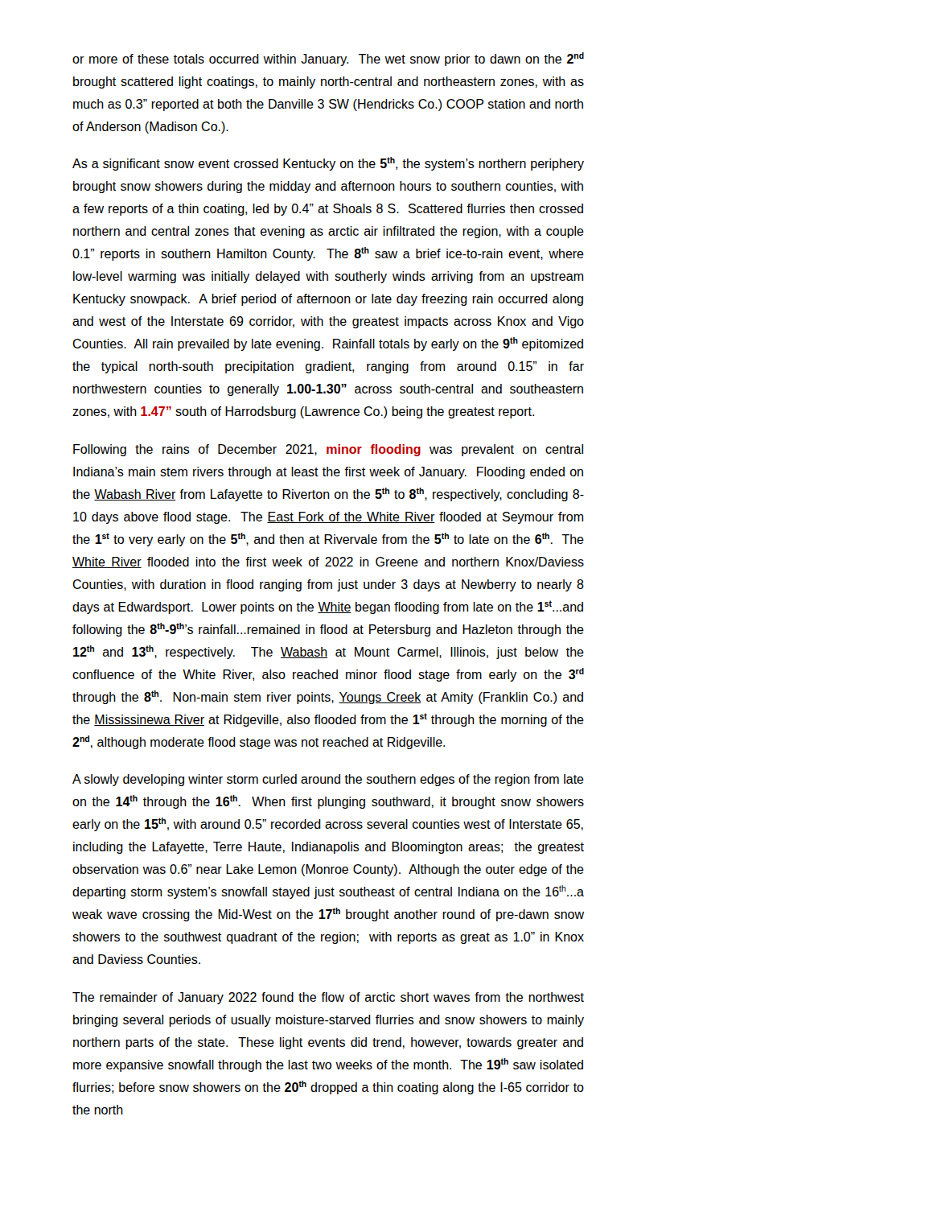or more of these totals occurred within January. The wet snow prior to dawn on the 2nd brought scattered light coatings, to mainly north-central and northeastern zones, with as much as 0.3” reported at both the Danville 3 SW (Hendricks Co.) COOP station and north of Anderson (Madison Co.).
As a significant snow event crossed Kentucky on the 5th, the system’s northern periphery brought snow showers during the midday and afternoon hours to southern counties, with a few reports of a thin coating, led by 0.4” at Shoals 8 S. Scattered flurries then crossed northern and central zones that evening as arctic air infiltrated the region, with a couple 0.1” reports in southern Hamilton County. The 8th saw a brief ice-to-rain event, where low-level warming was initially delayed with southerly winds arriving from an upstream Kentucky snowpack. A brief period of afternoon or late day freezing rain occurred along and west of the Interstate 69 corridor, with the greatest impacts across Knox and Vigo Counties. All rain prevailed by late evening. Rainfall totals by early on the 9th epitomized the typical north-south precipitation gradient, ranging from around 0.15” in far northwestern counties to generally 1.00-1.30” across south-central and southeastern zones, with 1.47” south of Harrodsburg (Lawrence Co.) being the greatest report.
Following the rains of December 2021, minor flooding was prevalent on central Indiana’s main stem rivers through at least the first week of January. Flooding ended on the Wabash River from Lafayette to Riverton on the 5th to 8th, respectively, concluding 8-10 days above flood stage. The East Fork of the White River flooded at Seymour from the 1st to very early on the 5th, and then at Rivervale from the 5th to late on the 6th. The White River flooded into the first week of 2022 in Greene and northern Knox/Daviess Counties, with duration in flood ranging from just under 3 days at Newberry to nearly 8 days at Edwardsport. Lower points on the White began flooding from late on the 1st...and following the 8th-9th’s rainfall...remained in flood at Petersburg and Hazleton through the 12th and 13th, respectively. The Wabash at Mount Carmel, Illinois, just below the confluence of the White River, also reached minor flood stage from early on the 3rd through the 8th. Non-main stem river points, Youngs Creek at Amity (Franklin Co.) and the Mississinewa River at Ridgeville, also flooded from the 1st through the morning of the 2nd, although moderate flood stage was not reached at Ridgeville.
A slowly developing winter storm curled around the southern edges of the region from late on the 14th through the 16th. When first plunging southward, it brought snow showers early on the 15th, with around 0.5” recorded across several counties west of Interstate 65, including the Lafayette, Terre Haute, Indianapolis and Bloomington areas; the greatest observation was 0.6” near Lake Lemon (Monroe County). Although the outer edge of the departing storm system’s snowfall stayed just southeast of central Indiana on the 16th...a weak wave crossing the Mid-West on the 17th brought another round of pre-dawn snow showers to the southwest quadrant of the region; with reports as great as 1.0” in Knox and Daviess Counties.
The remainder of January 2022 found the flow of arctic short waves from the northwest bringing several periods of usually moisture-starved flurries and snow showers to mainly northern parts of the state. These light events did trend, however, towards greater and more expansive snowfall through the last two weeks of the month. The 19th saw isolated flurries; before snow showers on the 20th dropped a thin coating along the I-65 corridor to the north